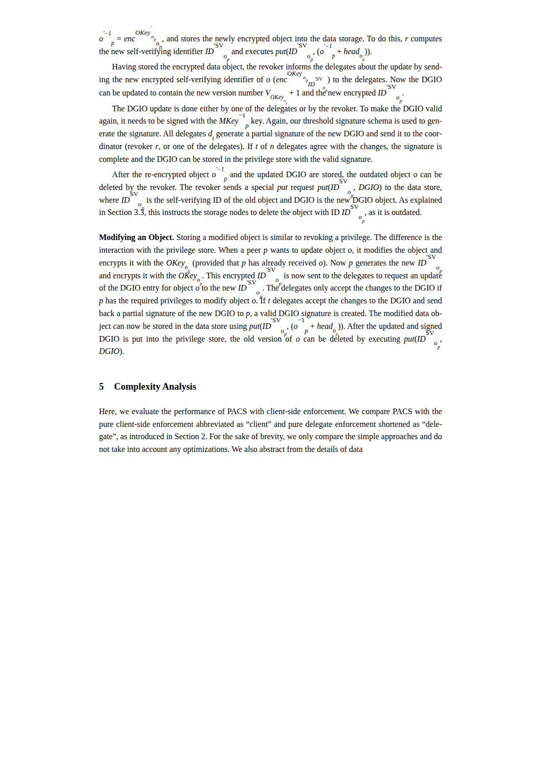o′−1 p = enc OKey′opop, and stores the newly encrypted object into the data storage. To do this, r computes the new self-verifying identifier ID′SVop and executes put(ID′SVop, (o′−1 p + headop)).
Having stored the encrypted data object, the revoker informs the delegates about the update by sending the new encrypted self-verifying identifier of o (enc OKey′opID′SVop) to the delegates. Now the DGIO can be updated to contain the new version number VOKeyop + 1 and the new encrypted ID′SVop.
The DGIO update is done either by one of the delegates or by the revoker. To make the DGIO valid again, it needs to be signed with the MKey−1p key. Again, our threshold signature schema is used to generate the signature. All delegates di generate a partial signature of the new DGIO and send it to the coordinator (revoker r, or one of the delegates). If t of n delegates agree with the changes, the signature is complete and the DGIO can be stored in the privilege store with the valid signature.
After the re-encrypted object o′−1 p and the updated DGIO are stored, the outdated object o can be deleted by the revoker. The revoker sends a special put request put(ID SVop, DGIO) to the data store, where ID SVop is the self-verifying ID of the old object and DGIO is the new DGIO object. As explained in Section 3.3, this instructs the storage nodes to delete the object with ID ID SVop, as it is outdated.
Modifying an Object. Storing a modified object is similar to revoking a privilege. The difference is the interaction with the privilege store. When a peer p wants to update object o, it modifies the object and encrypts it with the OKeyop (provided that p has already received o). Now p generates the new ID′SVop and encrypts it with the OKeyop. This encrypted ID′SVop is now sent to the delegates to request an update of the DGIO entry for object o to the new ID′SVop. The delegates only accept the changes to the DGIO if p has the required privileges to modify object o. If t delegates accept the changes to the DGIO and send back a partial signature of the new DGIO to p, a valid DGIO signature is created. The modified data object can now be stored in the data store using put(ID′SVop, (o−1p + headop)). After the updated and signed DGIO is put into the privilege store, the old version of o can be deleted by executing put(ID SVop, DGIO).
5 Complexity Analysis
Here, we evaluate the performance of PACS with client-side enforcement. We compare PACS with the pure client-side enforcement abbreviated as “client” and pure delegate enforcement shortened as “delegate”, as introduced in Section 2. For the sake of brevity, we only compare the simple approaches and do not take into account any optimizations. We also abstract from the details of data